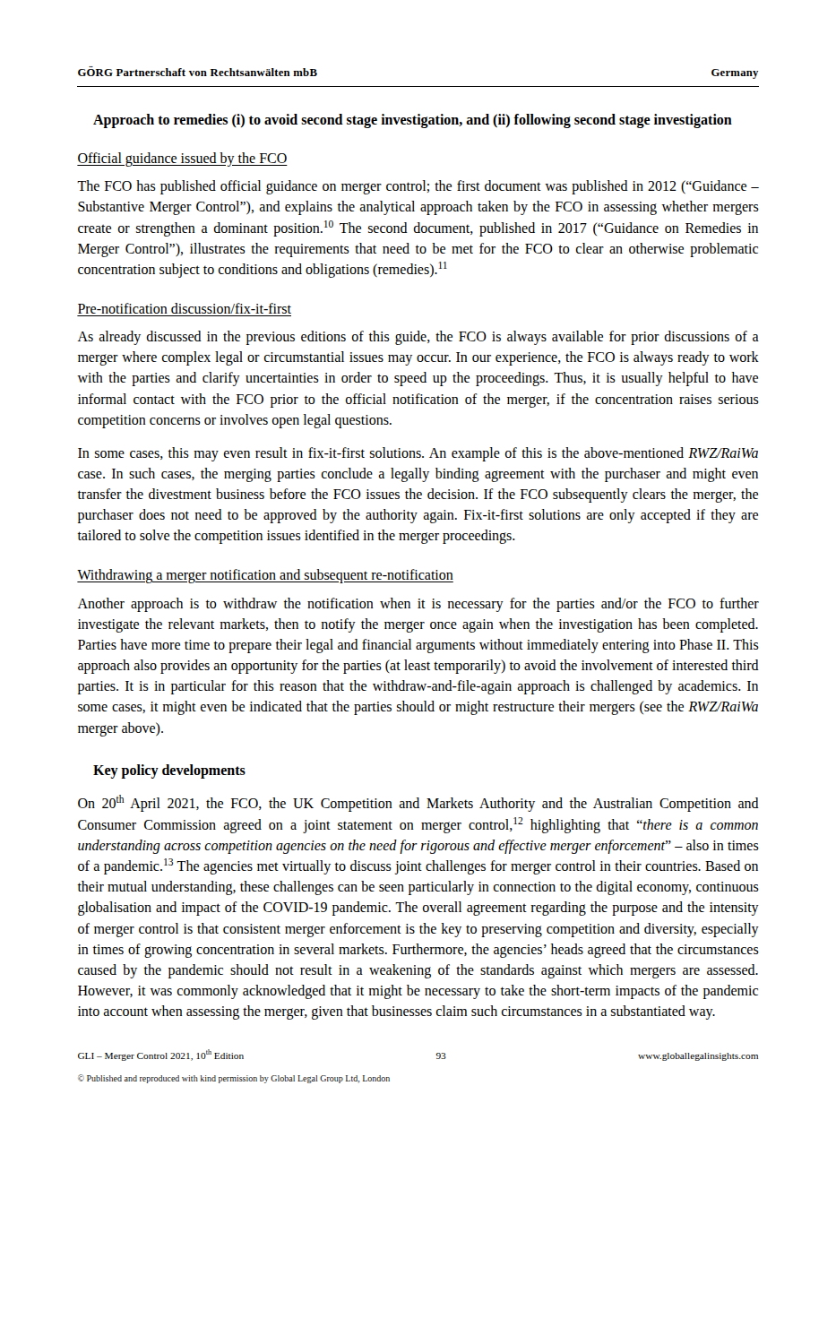GÖRG Partnerschaft von Rechtsanwälten mbB Germany
Approach to remedies (i) to avoid second stage investigation, and (ii) following second stage investigation
Official guidance issued by the FCO
The FCO has published official guidance on merger control; the first document was published in 2012 (“Guidance – Substantive Merger Control”), and explains the analytical approach taken by the FCO in assessing whether mergers create or strengthen a dominant position.10 The second document, published in 2017 (“Guidance on Remedies in Merger Control”), illustrates the requirements that need to be met for the FCO to clear an otherwise problematic concentration subject to conditions and obligations (remedies).11
Pre-notification discussion/fix-it-first
As already discussed in the previous editions of this guide, the FCO is always available for prior discussions of a merger where complex legal or circumstantial issues may occur. In our experience, the FCO is always ready to work with the parties and clarify uncertainties in order to speed up the proceedings. Thus, it is usually helpful to have informal contact with the FCO prior to the official notification of the merger, if the concentration raises serious competition concerns or involves open legal questions.
In some cases, this may even result in fix-it-first solutions. An example of this is the above-mentioned RWZ/RaiWa case. In such cases, the merging parties conclude a legally binding agreement with the purchaser and might even transfer the divestment business before the FCO issues the decision. If the FCO subsequently clears the merger, the purchaser does not need to be approved by the authority again. Fix-it-first solutions are only accepted if they are tailored to solve the competition issues identified in the merger proceedings.
Withdrawing a merger notification and subsequent re-notification
Another approach is to withdraw the notification when it is necessary for the parties and/or the FCO to further investigate the relevant markets, then to notify the merger once again when the investigation has been completed. Parties have more time to prepare their legal and financial arguments without immediately entering into Phase II. This approach also provides an opportunity for the parties (at least temporarily) to avoid the involvement of interested third parties. It is in particular for this reason that the withdraw-and-file-again approach is challenged by academics. In some cases, it might even be indicated that the parties should or might restructure their mergers (see the RWZ/RaiWa merger above).
Key policy developments
On 20th April 2021, the FCO, the UK Competition and Markets Authority and the Australian Competition and Consumer Commission agreed on a joint statement on merger control,12 highlighting that “there is a common understanding across competition agencies on the need for rigorous and effective merger enforcement” – also in times of a pandemic.13 The agencies met virtually to discuss joint challenges for merger control in their countries. Based on their mutual understanding, these challenges can be seen particularly in connection to the digital economy, continuous globalisation and impact of the COVID-19 pandemic. The overall agreement regarding the purpose and the intensity of merger control is that consistent merger enforcement is the key to preserving competition and diversity, especially in times of growing concentration in several markets. Furthermore, the agencies’ heads agreed that the circumstances caused by the pandemic should not result in a weakening of the standards against which mergers are assessed. However, it was commonly acknowledged that it might be necessary to take the short-term impacts of the pandemic into account when assessing the merger, given that businesses claim such circumstances in a substantiated way.
GLI – Merger Control 2021, 10th Edition 93 www.globallegalinsights.com
© Published and reproduced with kind permission by Global Legal Group Ltd, London